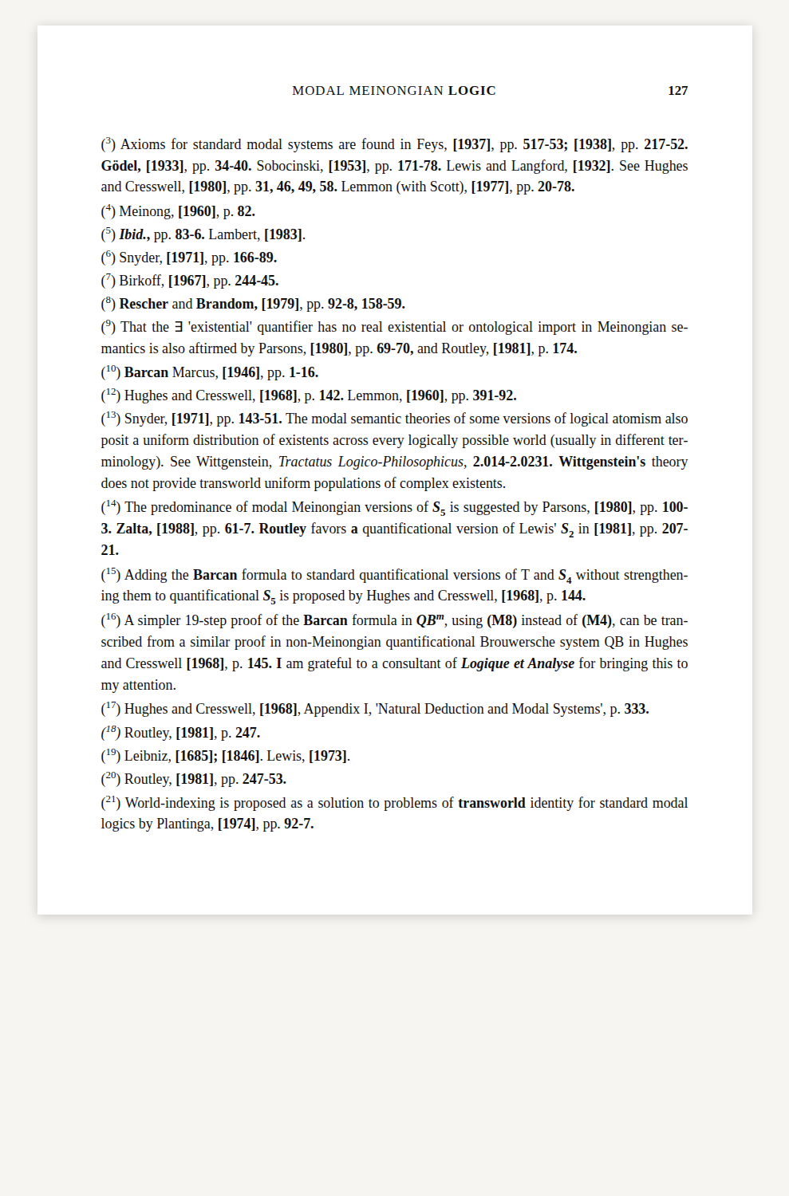Modal Meinongian Logic 127
(3) Axioms for standard modal systems are found in Feys, [1937], pp. 517-53; [1938], pp. 217-52. Gödel, [1933], pp. 34-40. Sobocinski, [1953], pp. 171-78. Lewis and Langford, [1932]. See Hughes and Cresswell, [1980], pp. 31, 46, 49, 58. Lemmon (with Scott), [1977], pp. 20-78.
(4) Meinong, [1960], p. 82.
(5) Ibid., pp. 83-6. Lambert, [1983].
(6) Snyder, [1971], pp. 166-89.
(7) Birkoff, [1967], pp. 244-45.
(8) Rescher and Brandom, [1979], pp. 92-8, 158-59.
(9) That the ∃ 'existential' quantifier has no real existential or ontological import in Meinongian semantics is also aftirmed by Parsons, [1980], pp. 69-70, and Routley, [1981], p. 174.
(10) Barcan Marcus, [1946], pp. 1-16.
(12) Hughes and Cresswell, [1968], p. 142. Lemmon, [1960], pp. 391-92.
(13) Snyder, [1971], pp. 143-51. The modal semantic theories of some versions of logical atomism also posit a uniform distribution of existents across every logically possible world (usually in different terminology). See Wittgenstein, Tractatus Logico-Philosophicus, 2.014-2.0231. Wittgenstein's theory does not provide transworld uniform populations of complex existents.
(14) The predominance of modal Meinongian versions of S 5 is suggested by Parsons, [1980], pp. 100-3. Zalta, [1988], pp. 61-7. Routley favors a quantificational version of Lewis' S 2 in [1981], pp. 207-21.
(15) Adding the Barcan formula to standard quantificational versions of T and S 4 without strengthening them to quantificational S 5 is proposed by Hughes and Cresswell, [1968], p. 144.
(16) A simpler 19-step proof of the Barcan formula in QBm, using (M8) instead of (M4), can be transcribed from a similar proof in non-Meinongian quantificational Brouwersche system QB in Hughes and Cresswell [1968], p. 145. I am grateful to a consultant of Logique et Analyse for bringing this to my attention.
(17) Hughes and Cresswell, [1968], Appendix I, 'Natural Deduction and Modal Systems', p. 333.
(18) Routley, [1981], p. 247.
(19) Leibniz, [1685]; [1846]. Lewis, [1973].
(20) Routley, [1981], pp. 247-53.
(21) World-indexing is proposed as a solution to problems of transworld identity for standard modal logics by Plantinga, [1974], pp. 92-7.